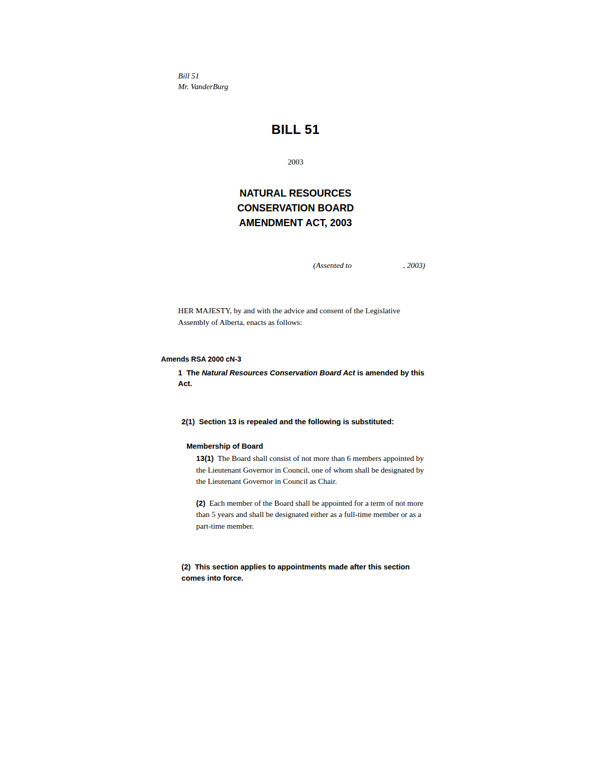Bill 51
Mr. VanderBurg
BILL 51
2003
NATURAL RESOURCES
CONSERVATION BOARD
AMENDMENT ACT, 2003
(Assented to , 2003)
HER MAJESTY, by and with the advice and consent of the Legislative Assembly of Alberta, enacts as follows:
Amends RSA 2000 cN-3
1 The Natural Resources Conservation Board Act is amended by this Act.
2(1) Section 13 is repealed and the following is substituted:
Membership of Board
13(1) The Board shall consist of not more than 6 members appointed by the Lieutenant Governor in Council, one of whom shall be designated by the Lieutenant Governor in Council as Chair.
(2) Each member of the Board shall be appointed for a term of not more than 5 years and shall be designated either as a full-time member or as a part-time member.
(2) This section applies to appointments made after this section comes into force.